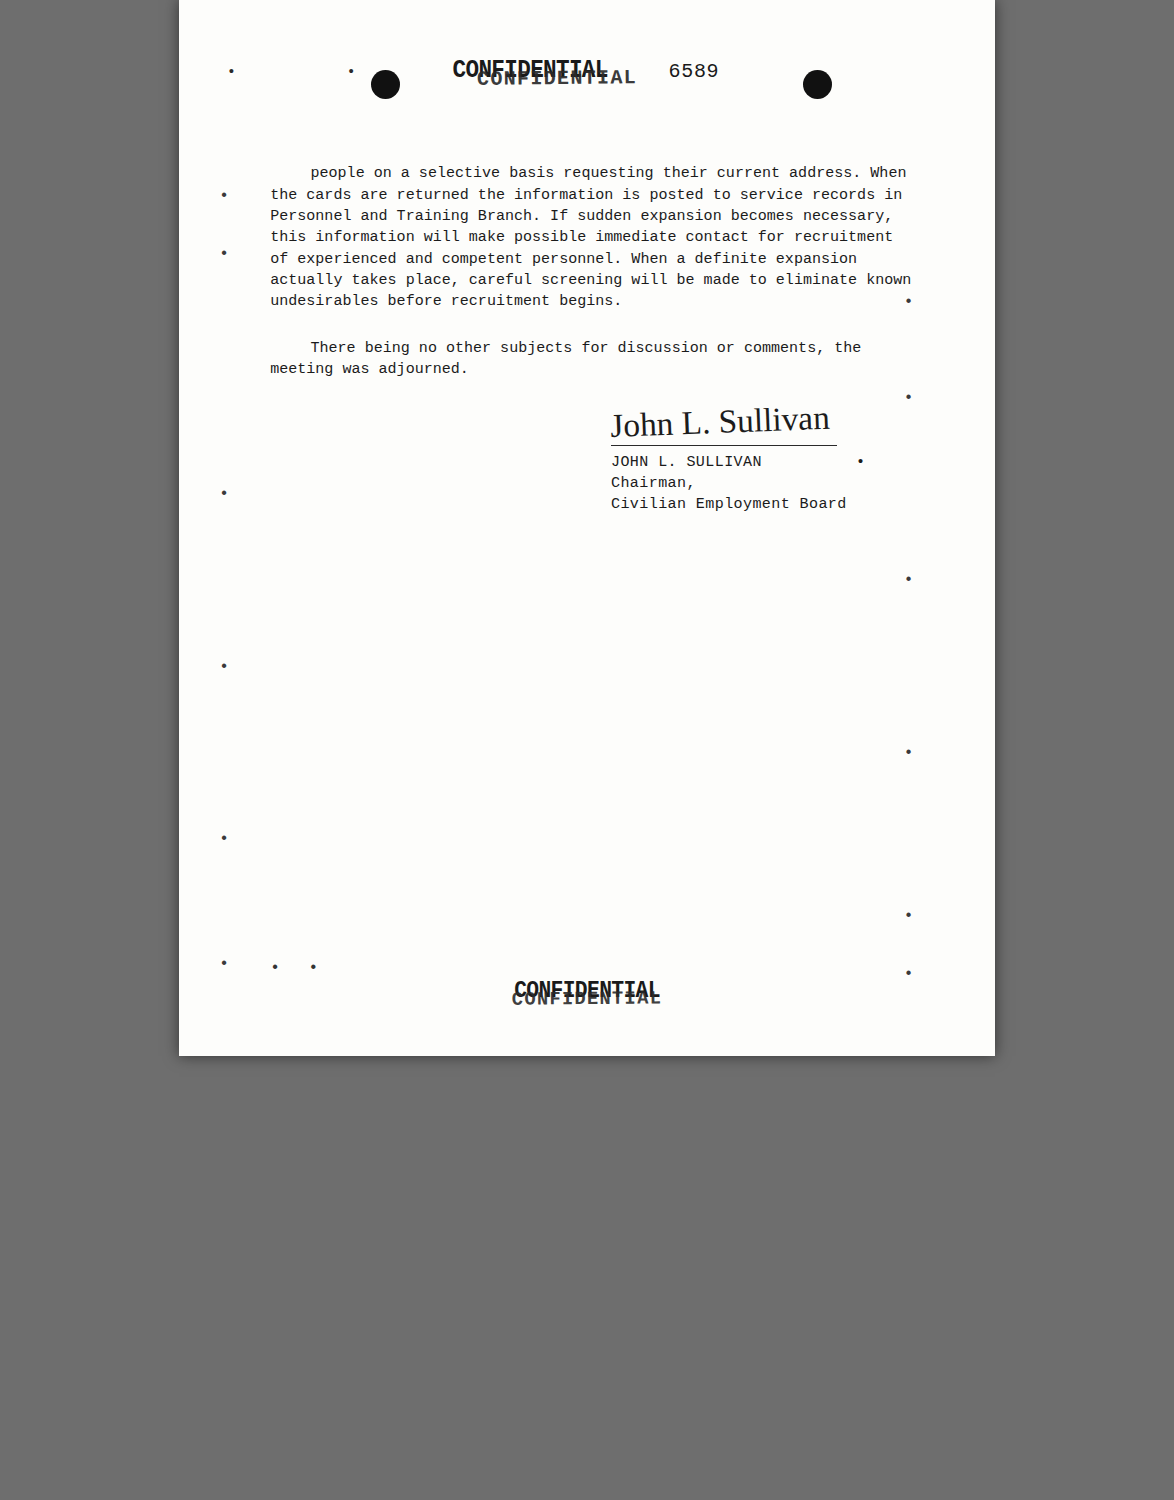• •
CONFIDENTIAL CONFIDENTIAL 6589
people on a selective basis requesting their current address. When the cards are returned the information is posted to service records in Personnel and Training Branch. If sudden expansion becomes necessary, this information will make possible immediate contact for recruitment of experienced and competent personnel. When a definite expansion actually takes place, careful screening will be made to eliminate known undesirables before recruitment begins.
There being no other subjects for discussion or comments, the meeting was adjourned.
John L. Sullivan
JOHN L. SULLIVAN•
Chairman,
Civilian Employment Board
• • • • • • • • • • • •
• •
CONFIDENTIAL CONFIDENTIAL